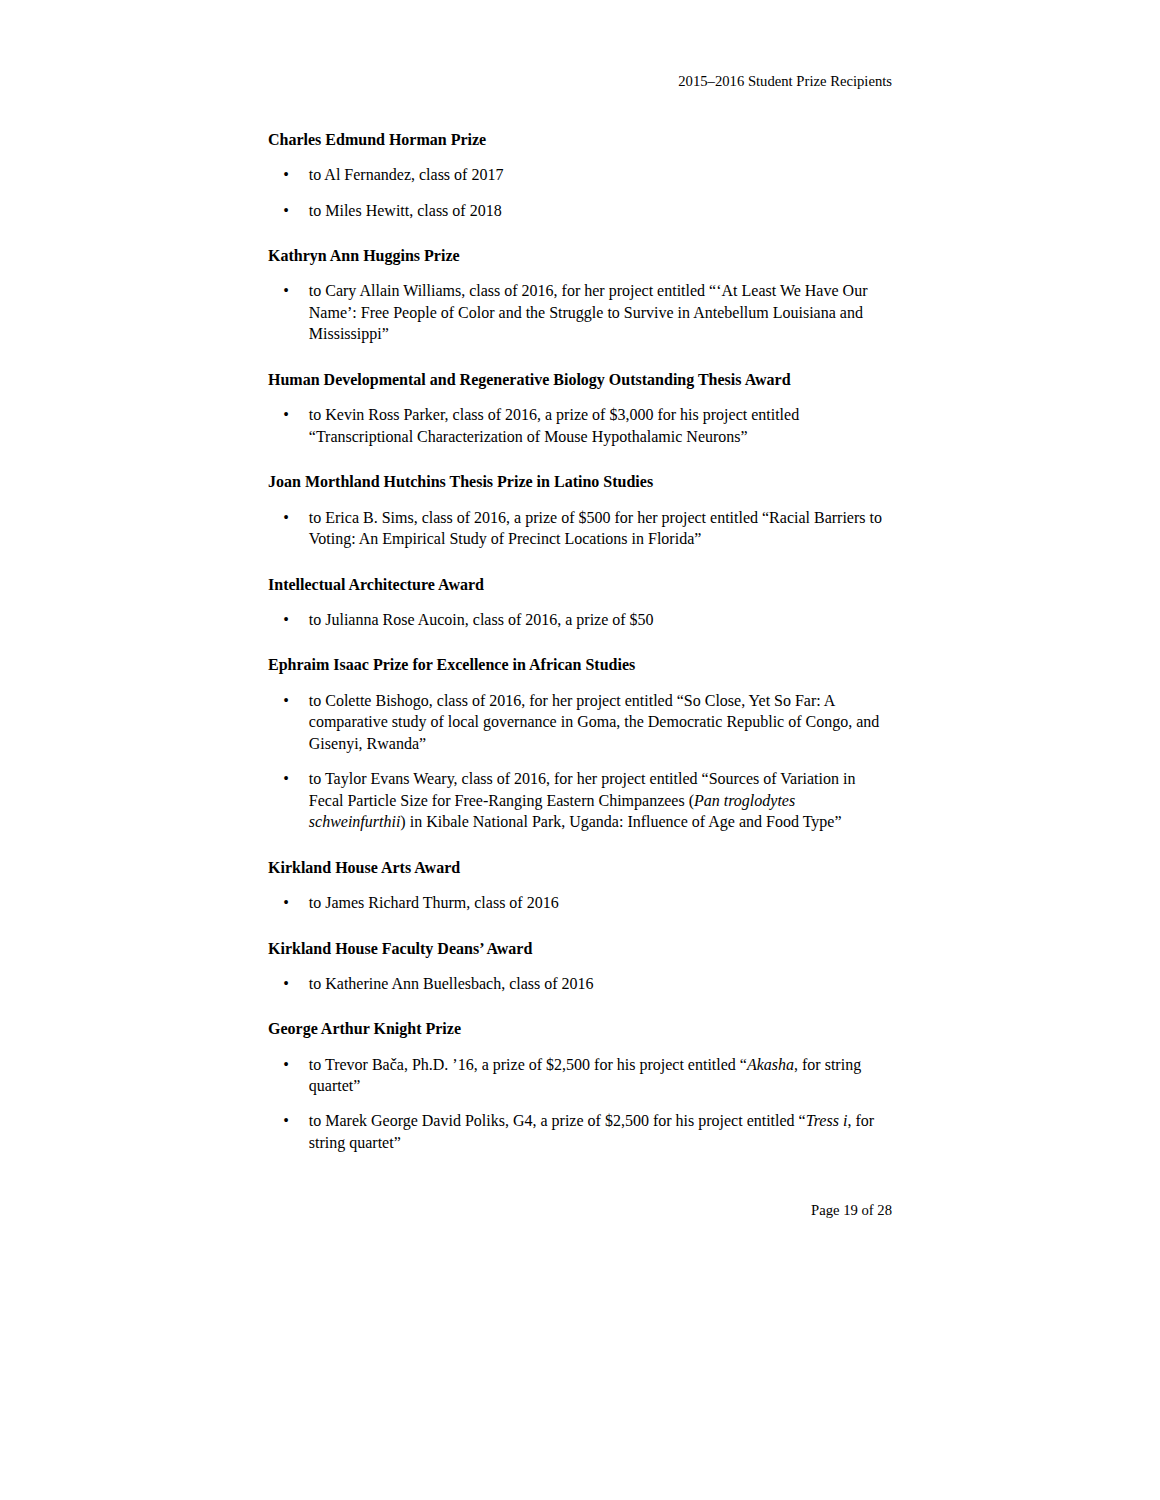2015–2016 Student Prize Recipients
Charles Edmund Horman Prize
to Al Fernandez, class of 2017
to Miles Hewitt, class of 2018
Kathryn Ann Huggins Prize
to Cary Allain Williams, class of 2016, for her project entitled “‘At Least We Have Our Name’: Free People of Color and the Struggle to Survive in Antebellum Louisiana and Mississippi”
Human Developmental and Regenerative Biology Outstanding Thesis Award
to Kevin Ross Parker, class of 2016, a prize of $3,000 for his project entitled “Transcriptional Characterization of Mouse Hypothalamic Neurons”
Joan Morthland Hutchins Thesis Prize in Latino Studies
to Erica B. Sims, class of 2016, a prize of $500 for her project entitled “Racial Barriers to Voting: An Empirical Study of Precinct Locations in Florida”
Intellectual Architecture Award
to Julianna Rose Aucoin, class of 2016, a prize of $50
Ephraim Isaac Prize for Excellence in African Studies
to Colette Bishogo, class of 2016, for her project entitled “So Close, Yet So Far: A comparative study of local governance in Goma, the Democratic Republic of Congo, and Gisenyi, Rwanda”
to Taylor Evans Weary, class of 2016, for her project entitled “Sources of Variation in Fecal Particle Size for Free-Ranging Eastern Chimpanzees (Pan troglodytes schweinfurthii) in Kibale National Park, Uganda: Influence of Age and Food Type”
Kirkland House Arts Award
to James Richard Thurm, class of 2016
Kirkland House Faculty Deans’ Award
to Katherine Ann Buellesbach, class of 2016
George Arthur Knight Prize
to Trevor Bača, Ph.D. ’16, a prize of $2,500 for his project entitled “Akasha, for string quartet”
to Marek George David Poliks, G4, a prize of $2,500 for his project entitled “Tress i, for string quartet”
Page 19 of 28